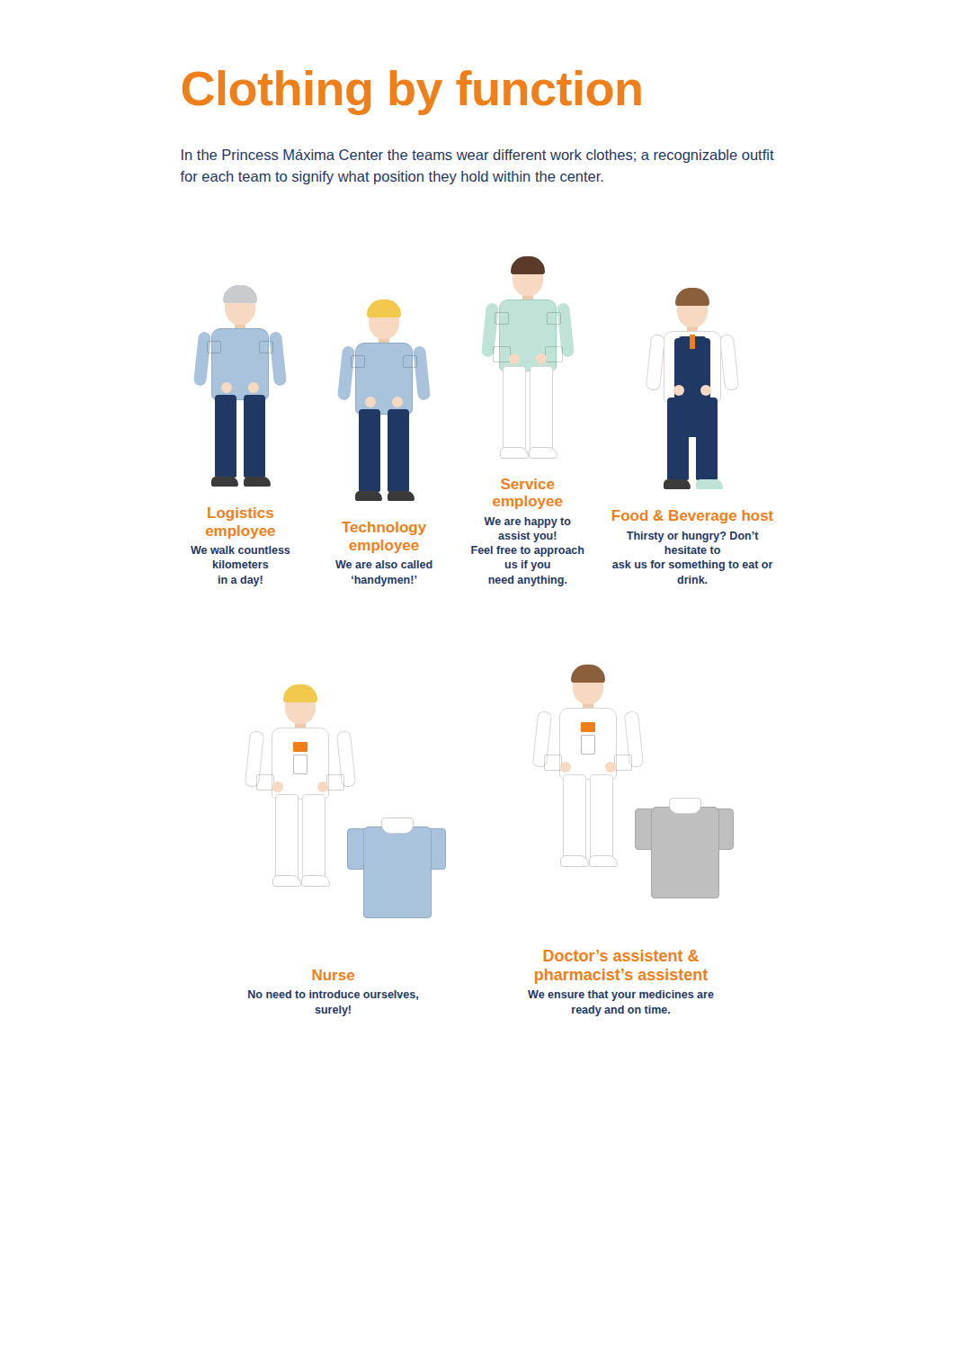Clothing by function
In the Princess Máxima Center the teams wear different work clothes; a recognizable outfit for each team to signify what position they hold within the center.
Logistics employee
We walk countless kilometers
in a day!
Technology employee
We are also called ‘handymen!’
Service employee
We are happy to assist you!
Feel free to approach us if you
need anything.
Food & Beverage host
Thirsty or hungry? Don’t hesitate to
ask us for something to eat or drink.
Nurse
No need to introduce ourselves,
surely!
Doctor’s assistent &
pharmacist’s assistent
We ensure that your medicines are
ready and on time.